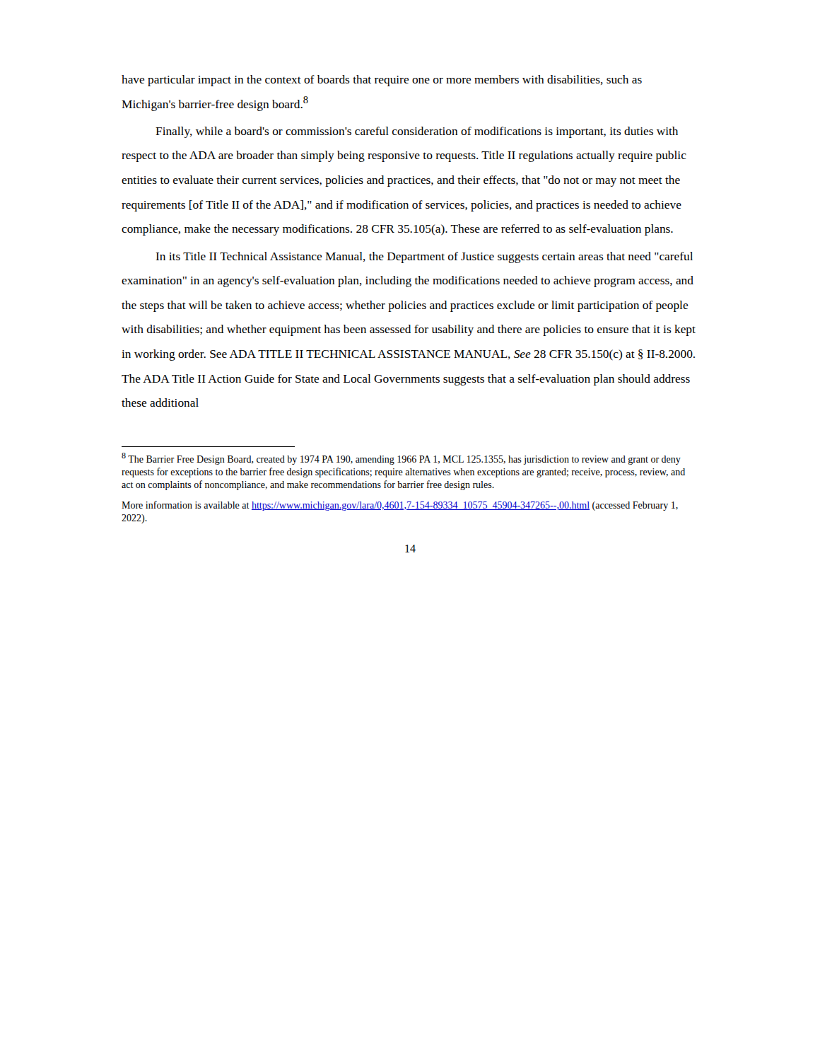have particular impact in the context of boards that require one or more members with disabilities, such as Michigan's barrier-free design board.8
Finally, while a board's or commission's careful consideration of modifications is important, its duties with respect to the ADA are broader than simply being responsive to requests. Title II regulations actually require public entities to evaluate their current services, policies and practices, and their effects, that "do not or may not meet the requirements [of Title II of the ADA]," and if modification of services, policies, and practices is needed to achieve compliance, make the necessary modifications. 28 CFR 35.105(a). These are referred to as self-evaluation plans.
In its Title II Technical Assistance Manual, the Department of Justice suggests certain areas that need "careful examination" in an agency's self-evaluation plan, including the modifications needed to achieve program access, and the steps that will be taken to achieve access; whether policies and practices exclude or limit participation of people with disabilities; and whether equipment has been assessed for usability and there are policies to ensure that it is kept in working order. See ADA TITLE II TECHNICAL ASSISTANCE MANUAL, See 28 CFR 35.150(c) at § II-8.2000. The ADA Title II Action Guide for State and Local Governments suggests that a self-evaluation plan should address these additional
8 The Barrier Free Design Board, created by 1974 PA 190, amending 1966 PA 1, MCL 125.1355, has jurisdiction to review and grant or deny requests for exceptions to the barrier free design specifications; require alternatives when exceptions are granted; receive, process, review, and act on complaints of noncompliance, and make recommendations for barrier free design rules.
More information is available at https://www.michigan.gov/lara/0,4601,7-154-89334_10575_45904-347265--,00.html (accessed February 1, 2022).
14